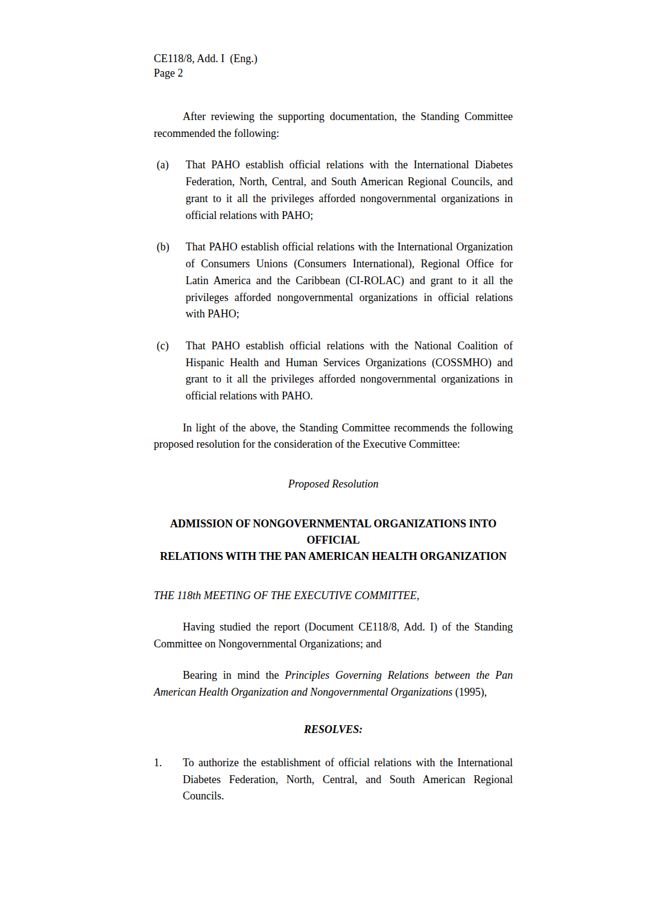CE118/8, Add. I (Eng.)
Page 2
After reviewing the supporting documentation, the Standing Committee recommended the following:
(a)
That PAHO establish official relations with the International Diabetes Federation, North, Central, and South American Regional Councils, and grant to it all the privileges afforded nongovernmental organizations in official relations with PAHO;
(b)
That PAHO establish official relations with the International Organization of Consumers Unions (Consumers International), Regional Office for Latin America and the Caribbean (CI-ROLAC) and grant to it all the privileges afforded nongovernmental organizations in official relations with PAHO;
(c)
That PAHO establish official relations with the National Coalition of Hispanic Health and Human Services Organizations (COSSMHO) and grant to it all the privileges afforded nongovernmental organizations in official relations with PAHO.
In light of the above, the Standing Committee recommends the following proposed resolution for the consideration of the Executive Committee:
Proposed Resolution
ADMISSION OF NONGOVERNMENTAL ORGANIZATIONS INTO OFFICIAL
RELATIONS WITH THE PAN AMERICAN HEALTH ORGANIZATION
THE 118th MEETING OF THE EXECUTIVE COMMITTEE,
Having studied the report (Document CE118/8, Add. I) of the Standing Committee on Nongovernmental Organizations; and
Bearing in mind the Principles Governing Relations between the Pan American Health Organization and Nongovernmental Organizations (1995),
RESOLVES:
1.
To authorize the establishment of official relations with the International Diabetes Federation, North, Central, and South American Regional Councils.